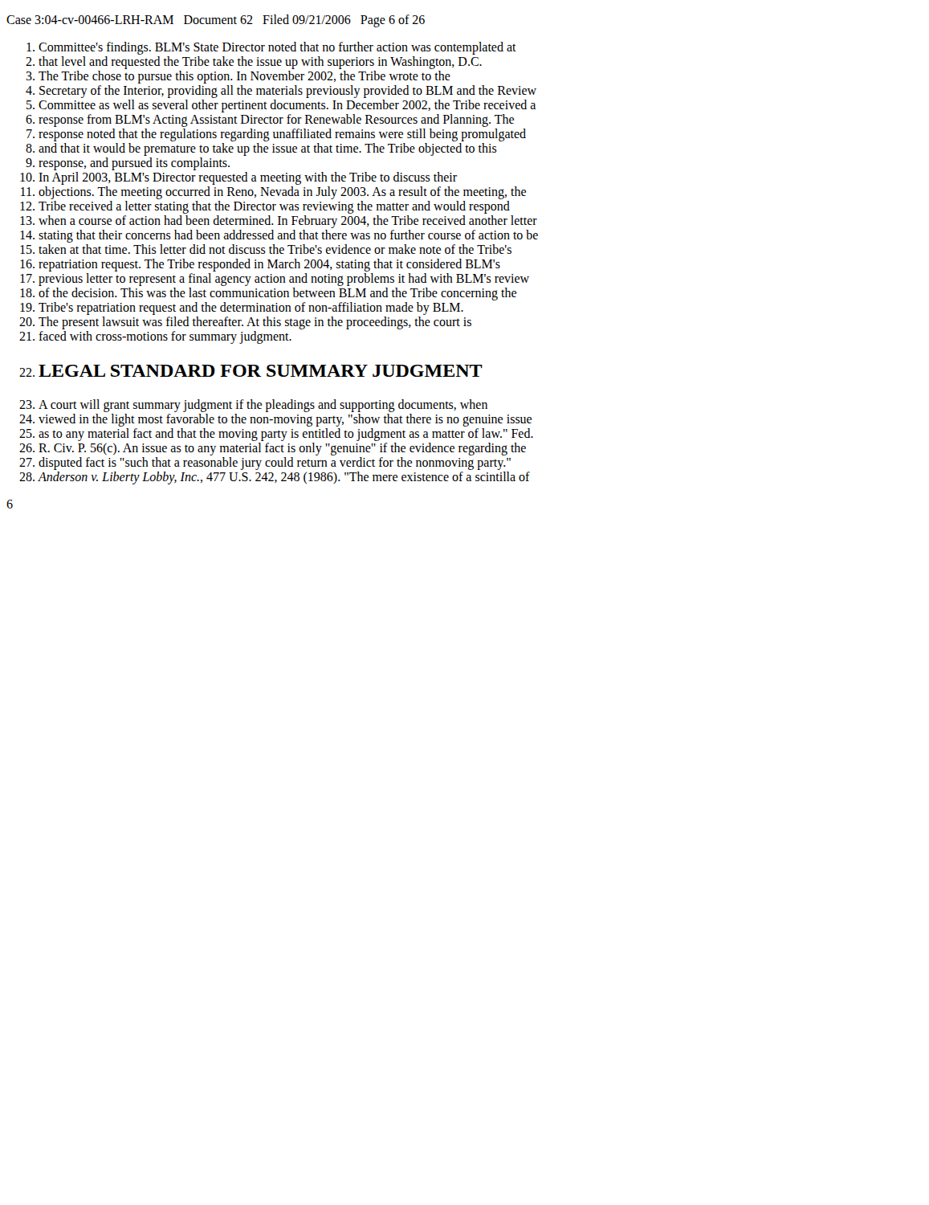Case 3:04-cv-00466-LRH-RAM Document 62 Filed 09/21/2006 Page 6 of 26
Committee's findings. BLM's State Director noted that no further action was contemplated at
that level and requested the Tribe take the issue up with superiors in Washington, D.C.
The Tribe chose to pursue this option. In November 2002, the Tribe wrote to the
Secretary of the Interior, providing all the materials previously provided to BLM and the Review
Committee as well as several other pertinent documents. In December 2002, the Tribe received a
response from BLM's Acting Assistant Director for Renewable Resources and Planning. The
response noted that the regulations regarding unaffiliated remains were still being promulgated
and that it would be premature to take up the issue at that time. The Tribe objected to this
response, and pursued its complaints.
In April 2003, BLM's Director requested a meeting with the Tribe to discuss their
objections. The meeting occurred in Reno, Nevada in July 2003. As a result of the meeting, the
Tribe received a letter stating that the Director was reviewing the matter and would respond
when a course of action had been determined. In February 2004, the Tribe received another letter
stating that their concerns had been addressed and that there was no further course of action to be
taken at that time. This letter did not discuss the Tribe's evidence or make note of the Tribe's
repatriation request. The Tribe responded in March 2004, stating that it considered BLM's
previous letter to represent a final agency action and noting problems it had with BLM's review
of the decision. This was the last communication between BLM and the Tribe concerning the
Tribe's repatriation request and the determination of non-affiliation made by BLM.
The present lawsuit was filed thereafter. At this stage in the proceedings, the court is
faced with cross-motions for summary judgment.
LEGAL STANDARD FOR SUMMARY JUDGMENT
A court will grant summary judgment if the pleadings and supporting documents, when
viewed in the light most favorable to the non-moving party, "show that there is no genuine issue
as to any material fact and that the moving party is entitled to judgment as a matter of law." Fed.
R. Civ. P. 56(c). An issue as to any material fact is only "genuine" if the evidence regarding the
disputed fact is "such that a reasonable jury could return a verdict for the nonmoving party."
Anderson v. Liberty Lobby, Inc., 477 U.S. 242, 248 (1986). "The mere existence of a scintilla of
6